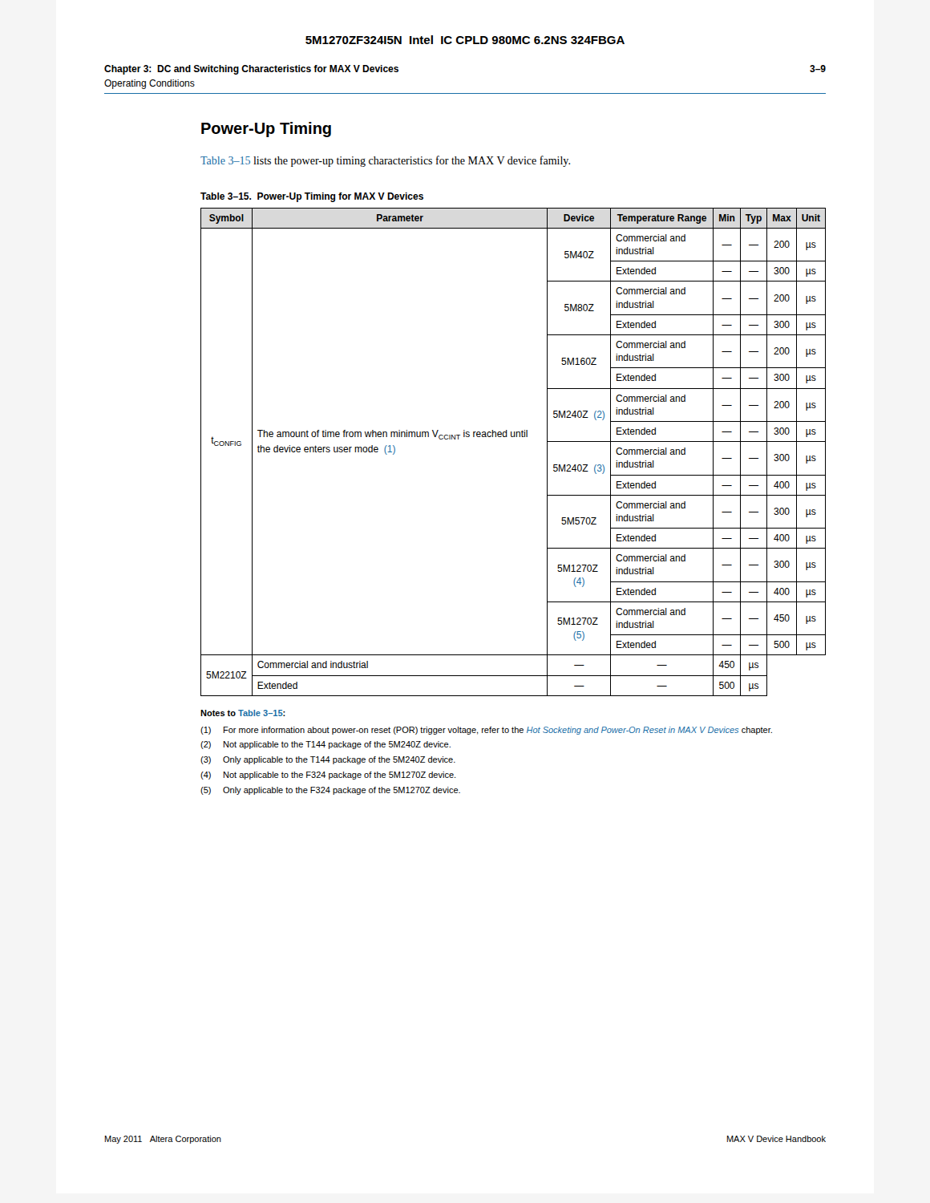5M1270ZF324I5N Intel IC CPLD 980MC 6.2NS 324FBGA
Chapter 3: DC and Switching Characteristics for MAX V Devices Operating Conditions
3–9
Power-Up Timing
Table 3–15 lists the power-up timing characteristics for the MAX V device family.
Table 3–15. Power-Up Timing for MAX V Devices
| Symbol | Parameter | Device | Temperature Range | Min | Typ | Max | Unit |
| --- | --- | --- | --- | --- | --- | --- | --- |
| t CONFIG | The amount of time from when minimum V CCINT is reached until the device enters user mode (1) | 5M40Z | Commercial and industrial | — | — | 200 | µs |
| Extended | — | — | 300 | µs |
| 5M80Z | Commercial and industrial | — | — | 200 | µs |
| Extended | — | — | 300 | µs |
| 5M160Z | Commercial and industrial | — | — | 200 | µs |
| Extended | — | — | 300 | µs |
| 5M240Z (2) | Commercial and industrial | — | — | 200 | µs |
| Extended | — | — | 300 | µs |
| 5M240Z (3) | Commercial and industrial | — | — | 300 | µs |
| Extended | — | — | 400 | µs |
| 5M570Z | Commercial and industrial | — | — | 300 | µs |
| Extended | — | — | 400 | µs |
| 5M1270Z (4) | Commercial and industrial | — | — | 300 | µs |
| Extended | — | — | 400 | µs |
| 5M1270Z (5) | Commercial and industrial | — | — | 450 | µs |
| Extended | — | — | 500 | µs |
| 5M2210Z | Commercial and industrial | — | — | 450 | µs |
| Extended | — | — | 500 | µs |
Notes to Table 3–15:
(1) For more information about power-on reset (POR) trigger voltage, refer to the Hot Socketing and Power-On Reset in MAX V Devices chapter.
(2) Not applicable to the T144 package of the 5M240Z device.
(3) Only applicable to the T144 package of the 5M240Z device.
(4) Not applicable to the F324 package of the 5M1270Z device.
(5) Only applicable to the F324 package of the 5M1270Z device.
May 2011 Altera Corporation
MAX V Device Handbook